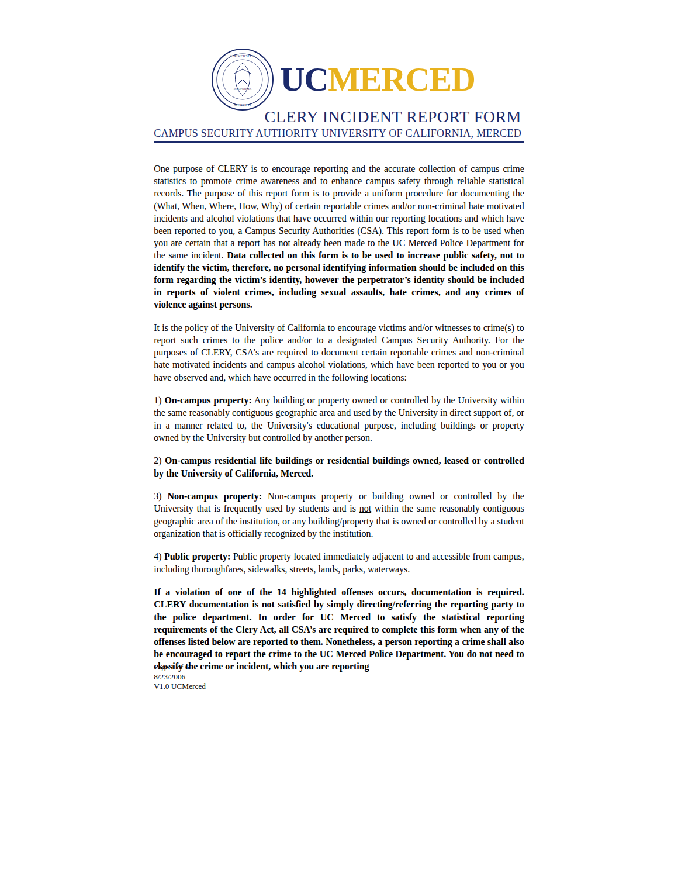UNIVERSITY MERCED CALIFORNIA
UC MERCED
CLERY INCIDENT REPORT FORM
CAMPUS SECURITY AUTHORITY UNIVERSITY OF CALIFORNIA, MERCED
One purpose of CLERY is to encourage reporting and the accurate collection of campus crime statistics to promote crime awareness and to enhance campus safety through reliable statistical records. The purpose of this report form is to provide a uniform procedure for documenting the (What, When, Where, How, Why) of certain reportable crimes and/or non-criminal hate motivated incidents and alcohol violations that have occurred within our reporting locations and which have been reported to you, a Campus Security Authorities (CSA). This report form is to be used when you are certain that a report has not already been made to the UC Merced Police Department for the same incident. Data collected on this form is to be used to increase public safety, not to identify the victim, therefore, no personal identifying information should be included on this form regarding the victim’s identity, however the perpetrator’s identity should be included in reports of violent crimes, including sexual assaults, hate crimes, and any crimes of violence against persons.
It is the policy of the University of California to encourage victims and/or witnesses to crime(s) to report such crimes to the police and/or to a designated Campus Security Authority. For the purposes of CLERY, CSA’s are required to document certain reportable crimes and non-criminal hate motivated incidents and campus alcohol violations, which have been reported to you or you have observed and, which have occurred in the following locations:
1) On-campus property: Any building or property owned or controlled by the University within the same reasonably contiguous geographic area and used by the University in direct support of, or in a manner related to, the University's educational purpose, including buildings or property owned by the University but controlled by another person.
2) On-campus residential life buildings or residential buildings owned, leased or controlled by the University of California, Merced.
3) Non-campus property: Non-campus property or building owned or controlled by the University that is frequently used by students and is not within the same reasonably contiguous geographic area of the institution, or any building/property that is owned or controlled by a student organization that is officially recognized by the institution.
4) Public property: Public property located immediately adjacent to and accessible from campus, including thoroughfares, sidewalks, streets, lands, parks, waterways.
If a violation of one of the 14 highlighted offenses occurs, documentation is required. CLERY documentation is not satisfied by simply directing/referring the reporting party to the police department. In order for UC Merced to satisfy the statistical reporting requirements of the Clery Act, all CSA’s are required to complete this form when any of the offenses listed below are reported to them. Nonetheless, a person reporting a crime shall also be encouraged to report the crime to the UC Merced Police Department. You do not need to classify the crime or incident, which you are reporting
Page 1 of 6
8/23/2006
V1.0 UCMerced